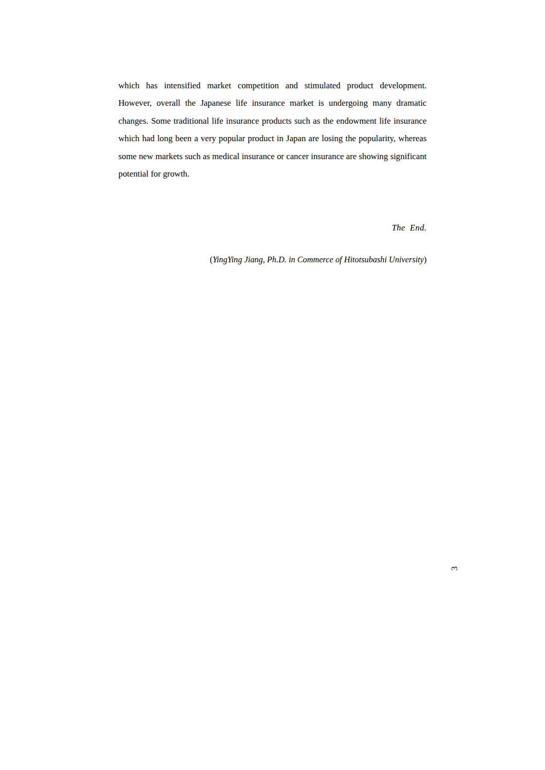which has intensified market competition and stimulated product development. However, overall the Japanese life insurance market is undergoing many dramatic changes. Some traditional life insurance products such as the endowment life insurance which had long been a very popular product in Japan are losing the popularity, whereas some new markets such as medical insurance or cancer insurance are showing significant potential for growth.
The End.
(YingYing Jiang, Ph.D. in Commerce of Hitotsubashi University)
3